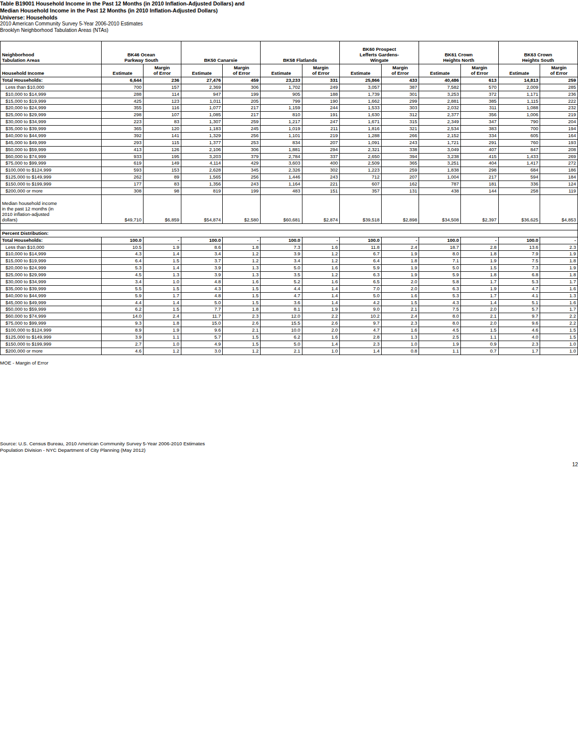Table B19001 Household Income in the Past 12 Months (in 2010 Inflation-Adjusted Dollars) and
Median Household Income in the Past 12 Months (in 2010 Inflation-Adjusted Dollars)
Universe: Households
2010 American Community Survey 5-Year 2006-2010 Estimates
Brooklyn Neighborhood Tabulation Areas (NTAs)
| Neighborhood Tabulation Areas | BK46 Ocean Parkway South | BK50 Canarsie | BK58 Flatlands | BK60 Prospect Lefferts Gardens- Wingate | BK61 Crown Heights North | BK63 Crown Heights South |
| --- | --- | --- | --- | --- | --- | --- |
| Household Income | Estimate | Margin of Error | Estimate | Margin of Error | Estimate | Margin of Error | Estimate | Margin of Error | Estimate | Margin of Error | Estimate | Margin of Error |
| Total Households: | 6,644 | 236 | 27,476 | 459 | 23,233 | 331 | 25,866 | 433 | 40,486 | 613 | 14,813 | 259 |
| Less than $10,000 | 700 | 157 | 2,369 | 306 | 1,702 | 249 | 3,057 | 387 | 7,582 | 570 | 2,009 | 285 |
| $10,000 to $14,999 | 288 | 114 | 947 | 199 | 905 | 188 | 1,739 | 301 | 3,253 | 372 | 1,171 | 236 |
| $15,000 to $19,999 | 425 | 123 | 1,011 | 205 | 799 | 190 | 1,662 | 299 | 2,881 | 385 | 1,115 | 222 |
| $20,000 to $24,999 | 355 | 116 | 1,077 | 217 | 1,159 | 244 | 1,533 | 303 | 2,032 | 311 | 1,088 | 232 |
| $25,000 to $29,999 | 298 | 107 | 1,085 | 217 | 810 | 191 | 1,630 | 312 | 2,377 | 356 | 1,006 | 219 |
| $30,000 to $34,999 | 223 | 83 | 1,307 | 259 | 1,217 | 247 | 1,671 | 315 | 2,349 | 347 | 790 | 204 |
| $35,000 to $39,999 | 365 | 120 | 1,183 | 245 | 1,019 | 211 | 1,816 | 321 | 2,534 | 383 | 700 | 194 |
| $40,000 to $44,999 | 392 | 141 | 1,329 | 256 | 1,101 | 219 | 1,288 | 266 | 2,152 | 334 | 605 | 164 |
| $45,000 to $49,999 | 293 | 115 | 1,377 | 253 | 834 | 207 | 1,091 | 243 | 1,721 | 291 | 760 | 193 |
| $50,000 to $59,999 | 413 | 126 | 2,106 | 306 | 1,881 | 294 | 2,321 | 338 | 3,049 | 407 | 847 | 208 |
| $60,000 to $74,999 | 933 | 195 | 3,203 | 379 | 2,784 | 337 | 2,650 | 394 | 3,238 | 415 | 1,433 | 269 |
| $75,000 to $99,999 | 619 | 149 | 4,114 | 429 | 3,603 | 400 | 2,509 | 365 | 3,251 | 404 | 1,417 | 272 |
| $100,000 to $124,999 | 593 | 153 | 2,628 | 345 | 2,326 | 302 | 1,223 | 259 | 1,838 | 298 | 684 | 186 |
| $125,000 to $149,999 | 262 | 89 | 1,565 | 256 | 1,446 | 243 | 712 | 207 | 1,004 | 217 | 594 | 184 |
| $150,000 to $199,999 | 177 | 83 | 1,356 | 243 | 1,164 | 221 | 607 | 162 | 787 | 181 | 336 | 124 |
| $200,000 or more | 308 | 98 | 819 | 199 | 483 | 151 | 357 | 131 | 438 | 144 | 258 | 119 |
| Median household income in the past 12 months (in 2010 inflation-adjusted dollars) | $49,710 | $6,859 | $54,874 | $2,580 | $60,681 | $2,874 | $39,518 | $2,898 | $34,508 | $2,397 | $36,625 | $4,853 |
| Percent Distribution: |
| Total Households: | 100.0 | - | 100.0 | - | 100.0 | - | 100.0 | - | 100.0 | - | 100.0 | - |
| Less than $10,000 | 10.5 | 1.9 | 8.6 | 1.8 | 7.3 | 1.6 | 11.8 | 2.4 | 18.7 | 2.8 | 13.6 | 2.3 |
| $10,000 to $14,999 | 4.3 | 1.4 | 3.4 | 1.2 | 3.9 | 1.2 | 6.7 | 1.9 | 8.0 | 1.8 | 7.9 | 1.9 |
| $15,000 to $19,999 | 6.4 | 1.5 | 3.7 | 1.2 | 3.4 | 1.2 | 6.4 | 1.8 | 7.1 | 1.9 | 7.5 | 1.8 |
| $20,000 to $24,999 | 5.3 | 1.4 | 3.9 | 1.3 | 5.0 | 1.6 | 5.9 | 1.9 | 5.0 | 1.5 | 7.3 | 1.9 |
| $25,000 to $29,999 | 4.5 | 1.3 | 3.9 | 1.3 | 3.5 | 1.2 | 6.3 | 1.9 | 5.9 | 1.8 | 6.8 | 1.8 |
| $30,000 to $34,999 | 3.4 | 1.0 | 4.8 | 1.6 | 5.2 | 1.6 | 6.5 | 2.0 | 5.8 | 1.7 | 5.3 | 1.7 |
| $35,000 to $39,999 | 5.5 | 1.5 | 4.3 | 1.5 | 4.4 | 1.4 | 7.0 | 2.0 | 6.3 | 1.9 | 4.7 | 1.6 |
| $40,000 to $44,999 | 5.9 | 1.7 | 4.8 | 1.5 | 4.7 | 1.4 | 5.0 | 1.6 | 5.3 | 1.7 | 4.1 | 1.3 |
| $45,000 to $49,999 | 4.4 | 1.4 | 5.0 | 1.5 | 3.6 | 1.4 | 4.2 | 1.5 | 4.3 | 1.4 | 5.1 | 1.6 |
| $50,000 to $59,999 | 6.2 | 1.5 | 7.7 | 1.8 | 8.1 | 1.9 | 9.0 | 2.1 | 7.5 | 2.0 | 5.7 | 1.7 |
| $60,000 to $74,999 | 14.0 | 2.4 | 11.7 | 2.3 | 12.0 | 2.2 | 10.2 | 2.4 | 8.0 | 2.1 | 9.7 | 2.2 |
| $75,000 to $99,999 | 9.3 | 1.8 | 15.0 | 2.6 | 15.5 | 2.6 | 9.7 | 2.3 | 8.0 | 2.0 | 9.6 | 2.2 |
| $100,000 to $124,999 | 8.9 | 1.9 | 9.6 | 2.1 | 10.0 | 2.0 | 4.7 | 1.6 | 4.5 | 1.5 | 4.6 | 1.5 |
| $125,000 to $149,999 | 3.9 | 1.1 | 5.7 | 1.5 | 6.2 | 1.6 | 2.8 | 1.3 | 2.5 | 1.1 | 4.0 | 1.5 |
| $150,000 to $199,999 | 2.7 | 1.0 | 4.9 | 1.5 | 5.0 | 1.4 | 2.3 | 1.0 | 1.9 | 0.9 | 2.3 | 1.0 |
| $200,000 or more | 4.6 | 1.2 | 3.0 | 1.2 | 2.1 | 1.0 | 1.4 | 0.8 | 1.1 | 0.7 | 1.7 | 1.0 |
MOE - Margin of Error
Source: U.S. Census Bureau, 2010 American Community Survey 5-Year 2006-2010 Estimates
Population Division - NYC Department of City Planning (May 2012)
12